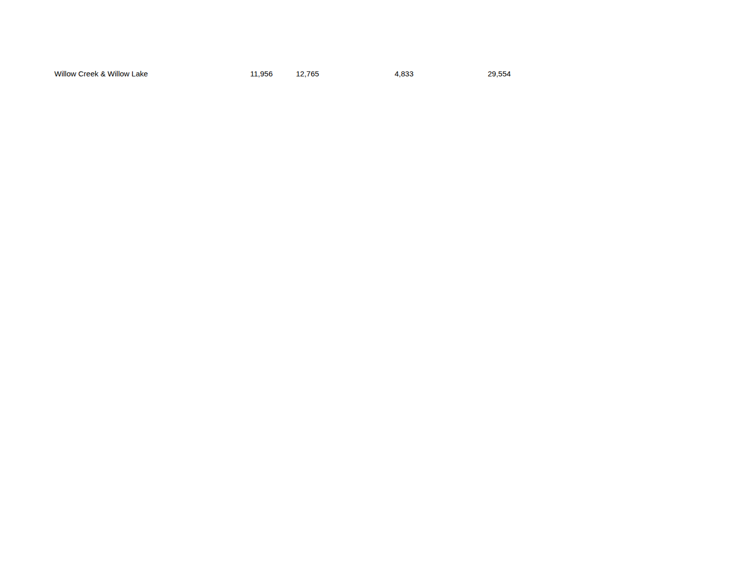Willow Creek & Willow Lake 11,956 12,765 4,833 29,554